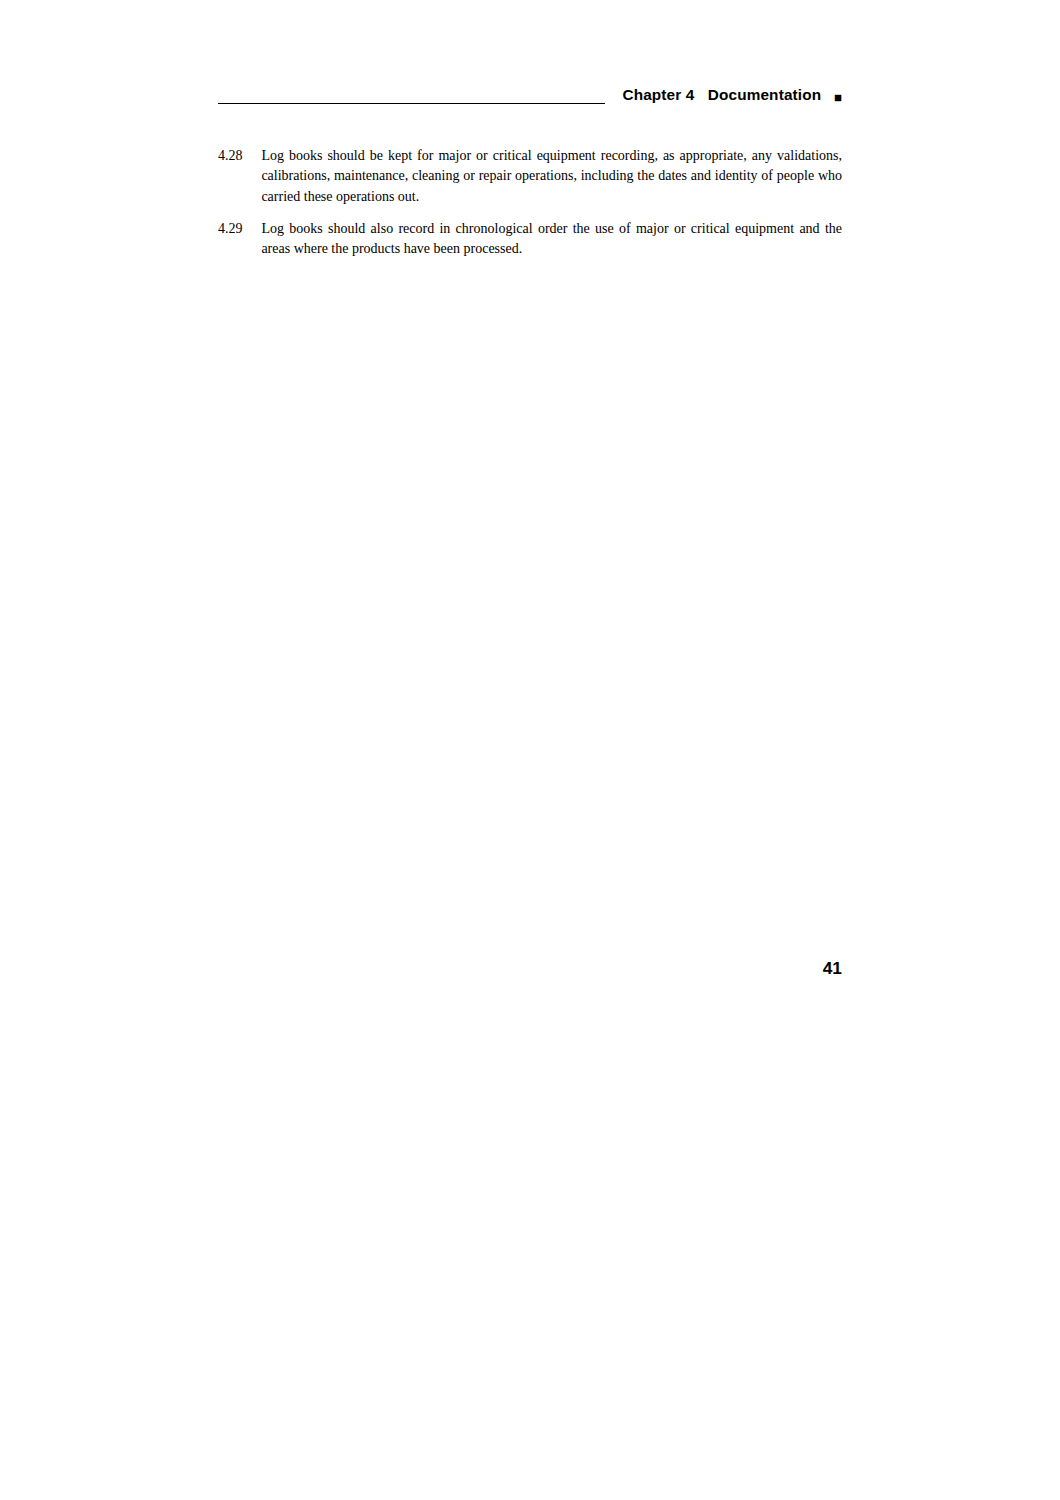Chapter 4 Documentation
■
4.28 Log books should be kept for major or critical equipment recording, as appropriate, any validations, calibrations, maintenance, cleaning or repair operations, including the dates and identity of people who carried these operations out.
4.29 Log books should also record in chronological order the use of major or critical equipment and the areas where the products have been processed.
41